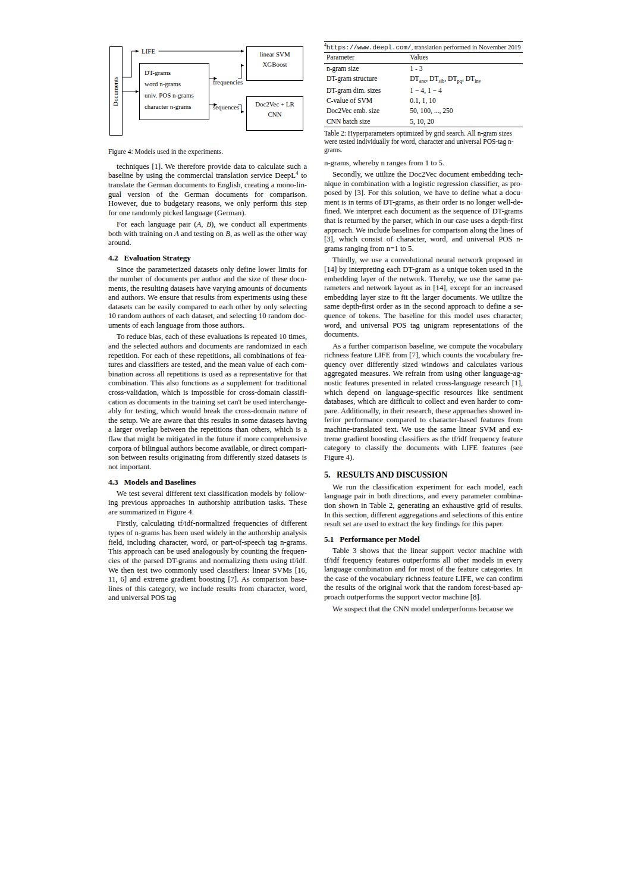Documents
LIFE
DT-grams
word n-grams
univ. POS n-grams
character n-grams
frequencies
sequences
linear SVM
XGBoost
Doc2Vec + LR
CNN
Figure 4: Models used in the experiments.
techniques [1]. We therefore provide data to calculate such a baseline by using the commercial translation service DeepL4 to translate the German documents to English, creating a mono-lingual version of the German documents for comparison. However, due to budgetary reasons, we only perform this step for one randomly picked language (German).
For each language pair (A, B), we conduct all experiments both with training on A and testing on B, as well as the other way around.
4.2 Evaluation Strategy
Since the parameterized datasets only define lower limits for the number of documents per author and the size of these documents, the resulting datasets have varying amounts of documents and authors. We ensure that results from experiments using these datasets can be easily compared to each other by only selecting 10 random authors of each dataset, and selecting 10 random documents of each language from those authors.
To reduce bias, each of these evaluations is repeated 10 times, and the selected authors and documents are randomized in each repetition. For each of these repetitions, all combinations of features and classifiers are tested, and the mean value of each combination across all repetitions is used as a representative for that combination. This also functions as a supplement for traditional cross-validation, which is impossible for cross-domain classification as documents in the training set can't be used interchangeably for testing, which would break the cross-domain nature of the setup. We are aware that this results in some datasets having a larger overlap between the repetitions than others, which is a flaw that might be mitigated in the future if more comprehensive corpora of bilingual authors become available, or direct comparison between results originating from differently sized datasets is not important.
4.3 Models and Baselines
We test several different text classification models by following previous approaches in authorship attribution tasks. These are summarized in Figure 4.
Firstly, calculating tf/idf-normalized frequencies of different types of n-grams has been used widely in the authorship analysis field, including character, word, or part-of-speech tag n-grams. This approach can be used analogously by counting the frequencies of the parsed DT-grams and normalizing them using tf/idf. We then test two commonly used classifiers: linear SVMs [16, 11, 6] and extreme gradient boosting [7]. As comparison baselines of this category, we include results from character, word, and universal POS tag
4https://www.deepl.com/, translation performed in November 2019
| Parameter | Values |
| --- | --- |
| n-gram size | 1 - 3 |
| DT-gram structure | DT anc , DT sib , DT pq , DT inv |
| DT-gram dim. sizes | 1 − 4, 1 − 4 |
| C-value of SVM | 0.1, 1, 10 |
| Doc2Vec emb. size | 50, 100, ..., 250 |
| CNN batch size | 5, 10, 20 |
Table 2: Hyperparameters optimized by grid search. All n-gram sizes were tested individually for word, character and universal POS-tag n-grams.
n-grams, whereby n ranges from 1 to 5.
Secondly, we utilize the Doc2Vec document embedding technique in combination with a logistic regression classifier, as proposed by [3]. For this solution, we have to define what a document is in terms of DT-grams, as their order is no longer well-defined. We interpret each document as the sequence of DT-grams that is returned by the parser, which in our case uses a depth-first approach. We include baselines for comparison along the lines of [3], which consist of character, word, and universal POS n-grams ranging from n=1 to 5.
Thirdly, we use a convolutional neural network proposed in [14] by interpreting each DT-gram as a unique token used in the embedding layer of the network. Thereby, we use the same parameters and network layout as in [14], except for an increased embedding layer size to fit the larger documents. We utilize the same depth-first order as in the second approach to define a sequence of tokens. The baseline for this model uses character, word, and universal POS tag unigram representations of the documents.
As a further comparison baseline, we compute the vocabulary richness feature LIFE from [7], which counts the vocabulary frequency over differently sized windows and calculates various aggregated measures. We refrain from using other language-agnostic features presented in related cross-language research [1], which depend on language-specific resources like sentiment databases, which are difficult to collect and even harder to compare. Additionally, in their research, these approaches showed inferior performance compared to character-based features from machine-translated text. We use the same linear SVM and extreme gradient boosting classifiers as the tf/idf frequency feature category to classify the documents with LIFE features (see Figure 4).
5. RESULTS AND DISCUSSION
We run the classification experiment for each model, each language pair in both directions, and every parameter combination shown in Table 2, generating an exhaustive grid of results. In this section, different aggregations and selections of this entire result set are used to extract the key findings for this paper.
5.1 Performance per Model
Table 3 shows that the linear support vector machine with tf/idf frequency features outperforms all other models in every language combination and for most of the feature categories. In the case of the vocabulary richness feature LIFE, we can confirm the results of the original work that the random forest-based approach outperforms the support vector machine [8].
We suspect that the CNN model underperforms because we